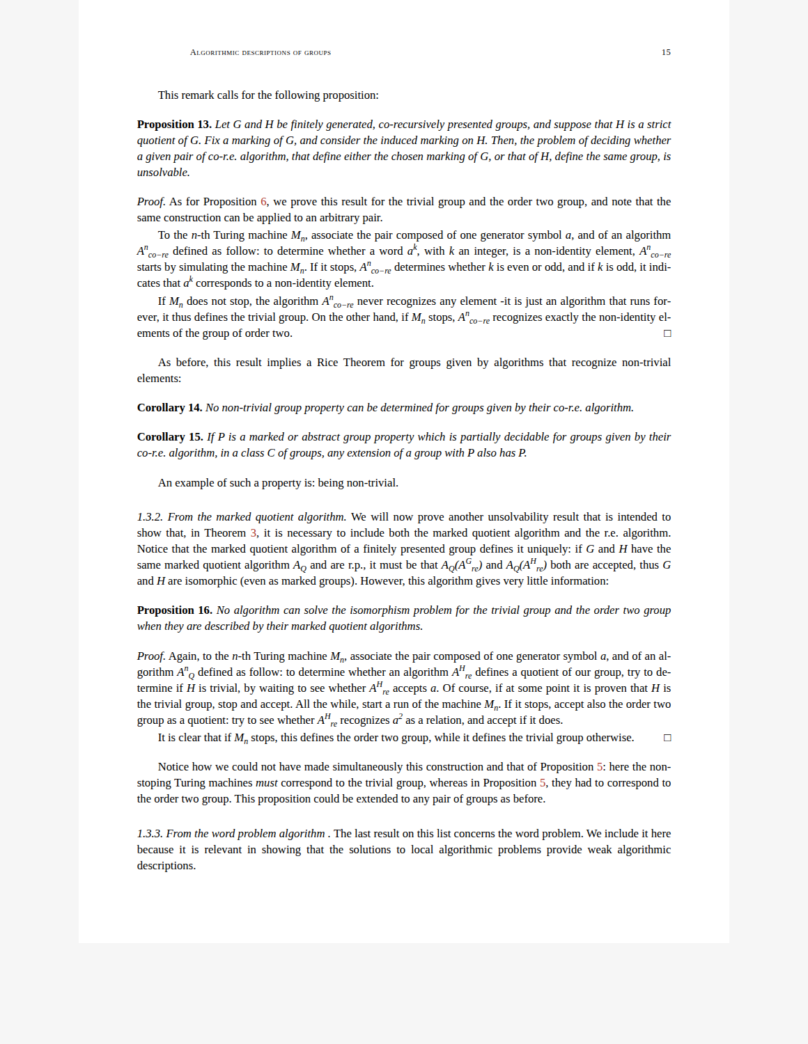Algorithmic descriptions of groups 15
This remark calls for the following proposition:
Proposition 13. Let G and H be finitely generated, co-recursively presented groups, and suppose that H is a strict quotient of G. Fix a marking of G, and consider the induced marking on H. Then, the problem of deciding whether a given pair of co-r.e. algorithm, that define either the chosen marking of G, or that of H, define the same group, is unsolvable.
Proof. As for Proposition 6, we prove this result for the trivial group and the order two group, and note that the same construction can be applied to an arbitrary pair.
To the n-th Turing machine Mn, associate the pair composed of one generator symbol a, and of an algorithm Anco−re defined as follow: to determine whether a word ak, with k an integer, is a non-identity element, Anco−re starts by simulating the machine Mn. If it stops, Anco−re determines whether k is even or odd, and if k is odd, it indicates that ak corresponds to a non-identity element.
If Mn does not stop, the algorithm Anco−re never recognizes any element -it is just an algorithm that runs forever, it thus defines the trivial group. On the other hand, if Mn stops, Anco−re recognizes exactly the non-identity elements of the group of order two.
As before, this result implies a Rice Theorem for groups given by algorithms that recognize non-trivial elements:
Corollary 14. No non-trivial group property can be determined for groups given by their co-r.e. algorithm.
Corollary 15. If P is a marked or abstract group property which is partially decidable for groups given by their co-r.e. algorithm, in a class C of groups, any extension of a group with P also has P.
An example of such a property is: being non-trivial.
1.3.2. From the marked quotient algorithm. We will now prove another unsolvability result that is intended to show that, in Theorem 3, it is necessary to include both the marked quotient algorithm and the r.e. algorithm. Notice that the marked quotient algorithm of a finitely presented group defines it uniquely: if G and H have the same marked quotient algorithm AQ and are r.p., it must be that AQ(AGre) and AQ(AHre) both are accepted, thus G and H are isomorphic (even as marked groups). However, this algorithm gives very little information:
Proposition 16. No algorithm can solve the isomorphism problem for the trivial group and the order two group when they are described by their marked quotient algorithms.
Proof. Again, to the n-th Turing machine Mn, associate the pair composed of one generator symbol a, and of an algorithm AnQ defined as follow: to determine whether an algorithm AHre defines a quotient of our group, try to determine if H is trivial, by waiting to see whether AHre accepts a. Of course, if at some point it is proven that H is the trivial group, stop and accept. All the while, start a run of the machine Mn. If it stops, accept also the order two group as a quotient: try to see whether AHre recognizes a2 as a relation, and accept if it does.
It is clear that if Mn stops, this defines the order two group, while it defines the trivial group otherwise.
Notice how we could not have made simultaneously this construction and that of Proposition 5: here the non-stoping Turing machines must correspond to the trivial group, whereas in Proposition 5, they had to correspond to the order two group. This proposition could be extended to any pair of groups as before.
1.3.3. From the word problem algorithm . The last result on this list concerns the word problem. We include it here because it is relevant in showing that the solutions to local algorithmic problems provide weak algorithmic descriptions.